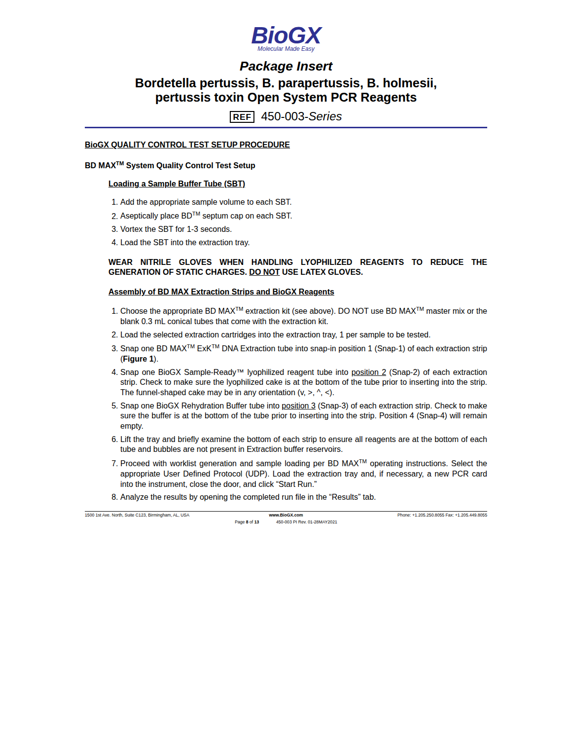Bio GX
Molecular Made Easy
Package Insert
Bordetella pertussis, B. parapertussis, B. holmesii,
pertussis toxin Open System PCR Reagents
REF 450-003-Series
BioGX QUALITY CONTROL TEST SETUP PROCEDURE
BD MAXTM System Quality Control Test Setup
Loading a Sample Buffer Tube (SBT)
Add the appropriate sample volume to each SBT.
Aseptically place BDTM septum cap on each SBT.
Vortex the SBT for 1-3 seconds.
Load the SBT into the extraction tray.
WEAR NITRILE GLOVES WHEN HANDLING LYOPHILIZED REAGENTS TO REDUCE THE GENERATION OF STATIC CHARGES. DO NOT USE LATEX GLOVES.
Assembly of BD MAX Extraction Strips and BioGX Reagents
Choose the appropriate BD MAXTM extraction kit (see above). DO NOT use BD MAXTM master mix or the blank 0.3 mL conical tubes that come with the extraction kit.
Load the selected extraction cartridges into the extraction tray, 1 per sample to be tested.
Snap one BD MAXTM ExKTM DNA Extraction tube into snap-in position 1 (Snap-1) of each extraction strip (Figure 1).
Snap one BioGX Sample-Ready™ lyophilized reagent tube into position 2 (Snap-2) of each extraction strip. Check to make sure the lyophilized cake is at the bottom of the tube prior to inserting into the strip. The funnel-shaped cake may be in any orientation (v, >, ^, <).
Snap one BioGX Rehydration Buffer tube into position 3 (Snap-3) of each extraction strip. Check to make sure the buffer is at the bottom of the tube prior to inserting into the strip. Position 4 (Snap-4) will remain empty.
Lift the tray and briefly examine the bottom of each strip to ensure all reagents are at the bottom of each tube and bubbles are not present in Extraction buffer reservoirs.
Proceed with worklist generation and sample loading per BD MAXTM operating instructions. Select the appropriate User Defined Protocol (UDP). Load the extraction tray and, if necessary, a new PCR card into the instrument, close the door, and click “Start Run.”
Analyze the results by opening the completed run file in the “Results” tab.
1500 1st Ave. North, Suite C123, Birmingham, AL, USA
www.BioGX.com
Phone: +1.205.250.8055 Fax: +1.205.449.8055
Page 8 of 13 450-003 PI Rev. 01-28MAY2021